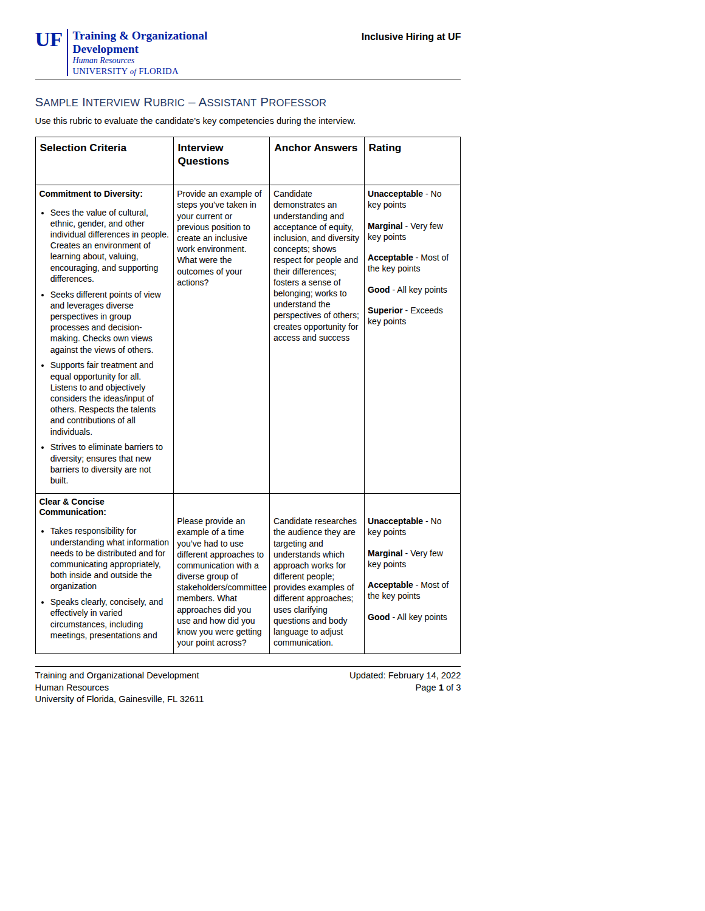UF
Training & Organizational
Development
Human Resources
UNIVERSITY of FLORIDA
Inclusive Hiring at UF
SAMPLE INTERVIEW RUBRIC – ASSISTANT PROFESSOR
Use this rubric to evaluate the candidate’s key competencies during the interview.
| Selection Criteria | Interview Questions | Anchor Answers | Rating |
| --- | --- | --- | --- |
| Commitment to Diversity: Sees the value of cultural, ethnic, gender, and other individual differences in people. Creates an environment of learning about, valuing, encouraging, and supporting differences. Seeks different points of view and leverages diverse perspectives in group processes and decision-making. Checks own views against the views of others. Supports fair treatment and equal opportunity for all. Listens to and objectively considers the ideas/input of others. Respects the talents and contributions of all individuals. Strives to eliminate barriers to diversity; ensures that new barriers to diversity are not built. | Provide an example of steps you’ve taken in your current or previous position to create an inclusive work environment. What were the outcomes of your actions? | Candidate demonstrates an understanding and acceptance of equity, inclusion, and diversity concepts; shows respect for people and their differences; fosters a sense of belonging; works to understand the perspectives of others; creates opportunity for access and success | Unacceptable - No key points Marginal - Very few key points Acceptable - Most of the key points Good - All key points Superior - Exceeds key points |
| Clear & Concise Communication: Takes responsibility for understanding what information needs to be distributed and for communicating appropriately, both inside and outside the organization Speaks clearly, concisely, and effectively in varied circumstances, including meetings, presentations and | Please provide an example of a time you’ve had to use different approaches to communication with a diverse group of stakeholders/committee members. What approaches did you use and how did you know you were getting your point across? | Candidate researches the audience they are targeting and understands which approach works for different people; provides examples of different approaches; uses clarifying questions and body language to adjust communication. | Unacceptable - No key points Marginal - Very few key points Acceptable - Most of the key points Good - All key points |
Training and Organizational Development
Human Resources
University of Florida, Gainesville, FL 32611
Updated: February 14, 2022
Page 1 of 3